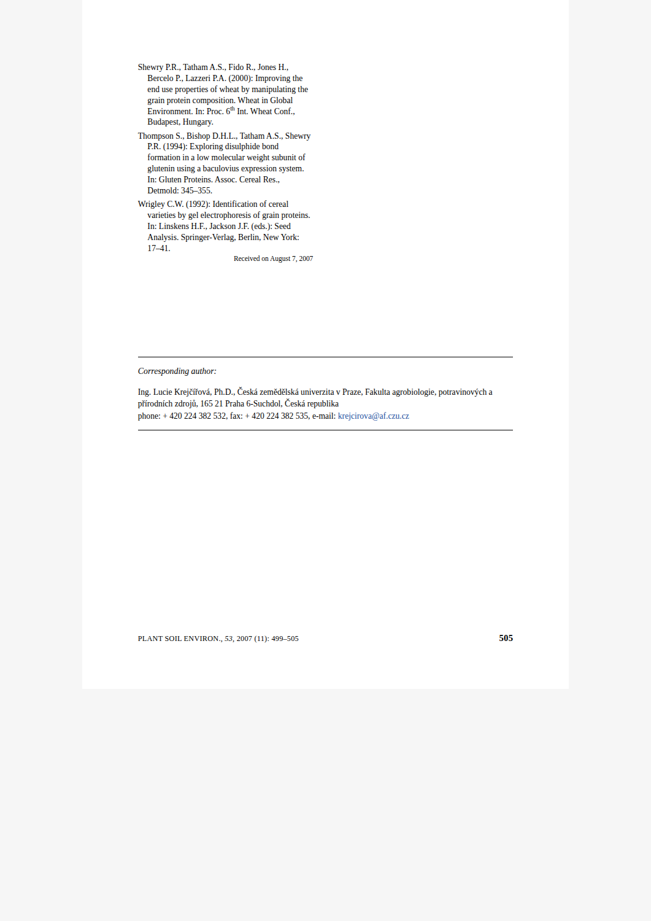Shewry P.R., Tatham A.S., Fido R., Jones H., Bercelo P., Lazzeri P.A. (2000): Improving the end use properties of wheat by manipulating the grain protein composition. Wheat in Global Environment. In: Proc. 6th Int. Wheat Conf., Budapest, Hungary.
Thompson S., Bishop D.H.L., Tatham A.S., Shewry P.R. (1994): Exploring disulphide bond formation in a low molecular weight subunit of glutenin using a baculovius expression system. In: Gluten Proteins. Assoc. Cereal Res., Detmold: 345–355.
Wrigley C.W. (1992): Identification of cereal varieties by gel electrophoresis of grain proteins. In: Linskens H.F., Jackson J.F. (eds.): Seed Analysis. Springer-Verlag, Berlin, New York: 17–41.
Received on August 7, 2007
Corresponding author:
Ing. Lucie Krejčířová, Ph.D., Česká zemědělská univerzita v Praze, Fakulta agrobiologie, potravinových a přírodních zdrojů, 165 21 Praha 6-Suchdol, Česká republika
phone: + 420 224 382 532, fax: + 420 224 382 535, e-mail: krejcirova@af.czu.cz
PLANT SOIL ENVIRON., 53, 2007 (11): 499–505 505